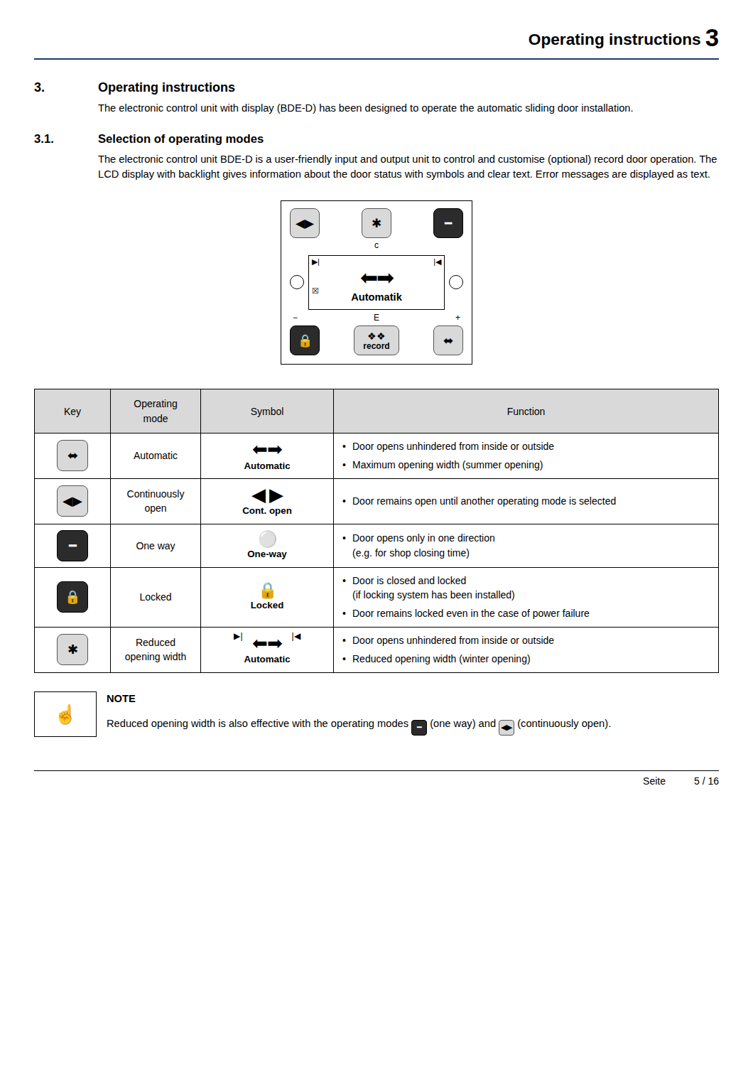Operating instructions3
3.
Operating instructions
The electronic control unit with display (BDE-D) has been designed to operate the automatic sliding door installation.
3.1.
Selection of operating modes
The electronic control unit BDE-D is a user-friendly input and output unit to control and customise (optional) record door operation. The LCD display with backlight gives information about the door status with symbols and clear text. Error messages are displayed as text.
◀▶
✱
━
c
▶| |◀ ☒
⬅➡
Automatik
− E +
🔒
❖❖ record
⬌
| Key | Operating mode | Symbol | Function |
| --- | --- | --- | --- |
| ⬌ | Automatic | ⬅➡ Automatic | Door opens unhindered from inside or outside Maximum opening width (summer opening) |
| ◀▶ | Continuously open | ◀ ▶ Cont. open | Door remains open until another operating mode is selected |
| ━ | One way | ⚪ One-way | Door opens only in one direction (e.g. for shop closing time) |
| 🔒 | Locked | 🔒 Locked | Door is closed and locked (if locking system has been installed) Door remains locked even in the case of power failure |
| ✱ | Reduced opening width | ▶/ /◀ ⬅➡ Automatic | Door opens unhindered from inside or outside Reduced opening width (winter opening) |
☝
NOTE
Reduced opening width is also effective with the operating modes ━ (one way) and ◀▶ (continuously open).
Seite 5 / 16